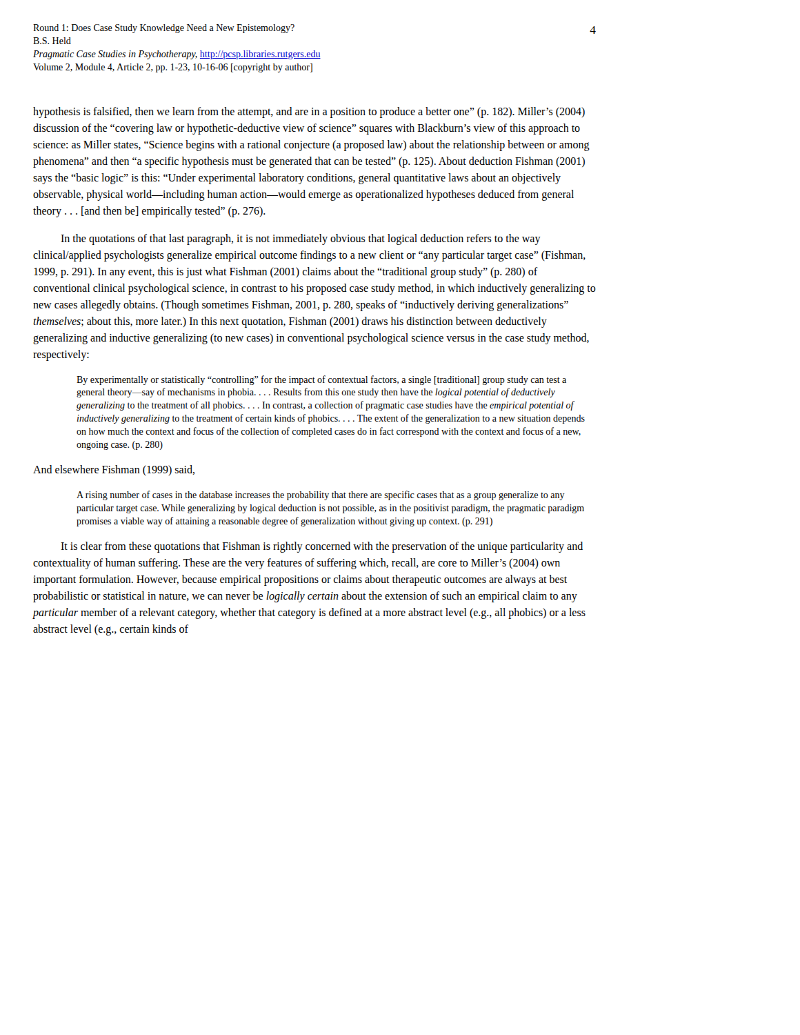4
Round 1: Does Case Study Knowledge Need a New Epistemology?
B.S. Held
Pragmatic Case Studies in Psychotherapy, http://pcsp.libraries.rutgers.edu
Volume 2, Module 4, Article 2, pp. 1-23, 10-16-06 [copyright by author]
hypothesis is falsified, then we learn from the attempt, and are in a position to produce a better one” (p. 182). Miller’s (2004) discussion of the “covering law or hypothetic-deductive view of science” squares with Blackburn’s view of this approach to science: as Miller states, “Science begins with a rational conjecture (a proposed law) about the relationship between or among phenomena” and then “a specific hypothesis must be generated that can be tested” (p. 125). About deduction Fishman (2001) says the “basic logic” is this: “Under experimental laboratory conditions, general quantitative laws about an objectively observable, physical world—including human action—would emerge as operationalized hypotheses deduced from general theory . . . [and then be] empirically tested” (p. 276).
In the quotations of that last paragraph, it is not immediately obvious that logical deduction refers to the way clinical/applied psychologists generalize empirical outcome findings to a new client or “any particular target case” (Fishman, 1999, p. 291). In any event, this is just what Fishman (2001) claims about the “traditional group study” (p. 280) of conventional clinical psychological science, in contrast to his proposed case study method, in which inductively generalizing to new cases allegedly obtains. (Though sometimes Fishman, 2001, p. 280, speaks of “inductively deriving generalizations” themselves; about this, more later.) In this next quotation, Fishman (2001) draws his distinction between deductively generalizing and inductive generalizing (to new cases) in conventional psychological science versus in the case study method, respectively:
By experimentally or statistically “controlling” for the impact of contextual factors, a single [traditional] group study can test a general theory—say of mechanisms in phobia. . . . Results from this one study then have the logical potential of deductively generalizing to the treatment of all phobics. . . . In contrast, a collection of pragmatic case studies have the empirical potential of inductively generalizing to the treatment of certain kinds of phobics. . . . The extent of the generalization to a new situation depends on how much the context and focus of the collection of completed cases do in fact correspond with the context and focus of a new, ongoing case. (p. 280)
And elsewhere Fishman (1999) said,
A rising number of cases in the database increases the probability that there are specific cases that as a group generalize to any particular target case. While generalizing by logical deduction is not possible, as in the positivist paradigm, the pragmatic paradigm promises a viable way of attaining a reasonable degree of generalization without giving up context. (p. 291)
It is clear from these quotations that Fishman is rightly concerned with the preservation of the unique particularity and contextuality of human suffering. These are the very features of suffering which, recall, are core to Miller’s (2004) own important formulation. However, because empirical propositions or claims about therapeutic outcomes are always at best probabilistic or statistical in nature, we can never be logically certain about the extension of such an empirical claim to any particular member of a relevant category, whether that category is defined at a more abstract level (e.g., all phobics) or a less abstract level (e.g., certain kinds of